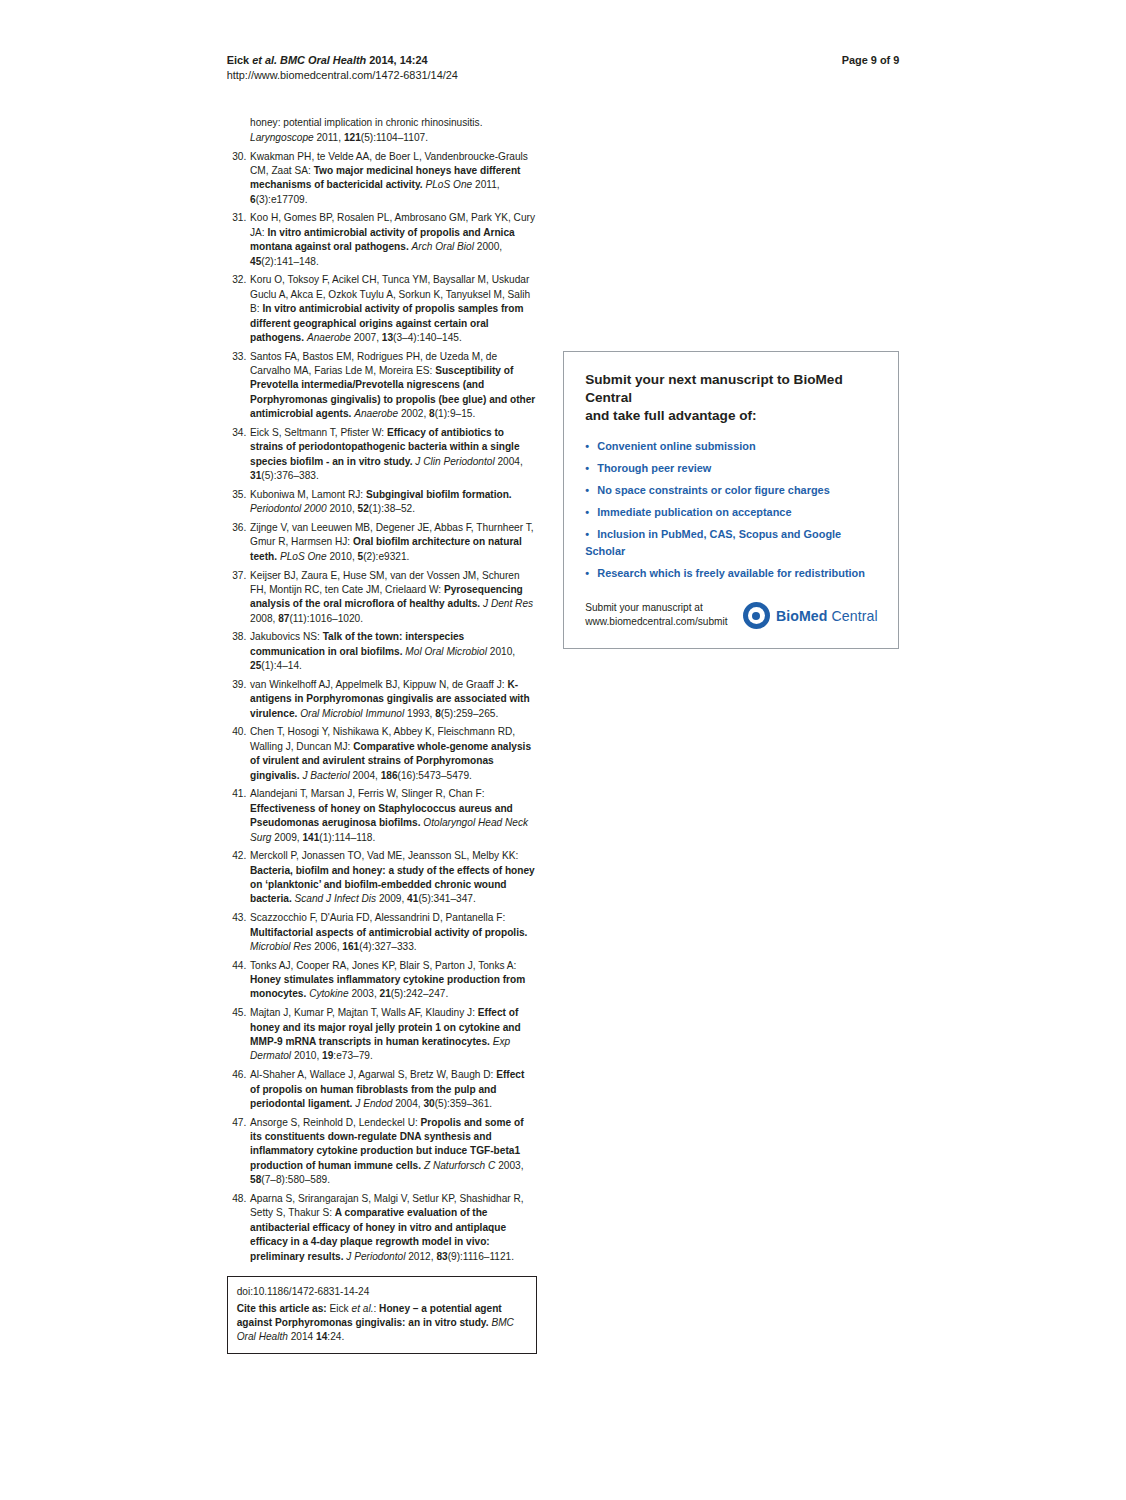Eick et al. BMC Oral Health 2014, 14:24
http://www.biomedcentral.com/1472-6831/14/24
Page 9 of 9
honey: potential implication in chronic rhinosinusitis. Laryngoscope 2011, 121(5):1104–1107.
30. Kwakman PH, te Velde AA, de Boer L, Vandenbroucke-Grauls CM, Zaat SA: Two major medicinal honeys have different mechanisms of bactericidal activity. PLoS One 2011, 6(3):e17709.
31. Koo H, Gomes BP, Rosalen PL, Ambrosano GM, Park YK, Cury JA: In vitro antimicrobial activity of propolis and Arnica montana against oral pathogens. Arch Oral Biol 2000, 45(2):141–148.
32. Koru O, Toksoy F, Acikel CH, Tunca YM, Baysallar M, Uskudar Guclu A, Akca E, Ozkok Tuylu A, Sorkun K, Tanyuksel M, Salih B: In vitro antimicrobial activity of propolis samples from different geographical origins against certain oral pathogens. Anaerobe 2007, 13(3–4):140–145.
33. Santos FA, Bastos EM, Rodrigues PH, de Uzeda M, de Carvalho MA, Farias Lde M, Moreira ES: Susceptibility of Prevotella intermedia/Prevotella nigrescens (and Porphyromonas gingivalis) to propolis (bee glue) and other antimicrobial agents. Anaerobe 2002, 8(1):9–15.
34. Eick S, Seltmann T, Pfister W: Efficacy of antibiotics to strains of periodontopathogenic bacteria within a single species biofilm - an in vitro study. J Clin Periodontol 2004, 31(5):376–383.
35. Kuboniwa M, Lamont RJ: Subgingival biofilm formation. Periodontol 2000 2010, 52(1):38–52.
36. Zijnge V, van Leeuwen MB, Degener JE, Abbas F, Thurnheer T, Gmur R, Harmsen HJ: Oral biofilm architecture on natural teeth. PLoS One 2010, 5(2):e9321.
37. Keijser BJ, Zaura E, Huse SM, van der Vossen JM, Schuren FH, Montijn RC, ten Cate JM, Crielaard W: Pyrosequencing analysis of the oral microflora of healthy adults. J Dent Res 2008, 87(11):1016–1020.
38. Jakubovics NS: Talk of the town: interspecies communication in oral biofilms. Mol Oral Microbiol 2010, 25(1):4–14.
39. van Winkelhoff AJ, Appelmelk BJ, Kippuw N, de Graaff J: K-antigens in Porphyromonas gingivalis are associated with virulence. Oral Microbiol Immunol 1993, 8(5):259–265.
40. Chen T, Hosogi Y, Nishikawa K, Abbey K, Fleischmann RD, Walling J, Duncan MJ: Comparative whole-genome analysis of virulent and avirulent strains of Porphyromonas gingivalis. J Bacteriol 2004, 186(16):5473–5479.
41. Alandejani T, Marsan J, Ferris W, Slinger R, Chan F: Effectiveness of honey on Staphylococcus aureus and Pseudomonas aeruginosa biofilms. Otolaryngol Head Neck Surg 2009, 141(1):114–118.
42. Merckoll P, Jonassen TO, Vad ME, Jeansson SL, Melby KK: Bacteria, biofilm and honey: a study of the effects of honey on ‘planktonic’ and biofilm-embedded chronic wound bacteria. Scand J Infect Dis 2009, 41(5):341–347.
43. Scazzocchio F, D'Auria FD, Alessandrini D, Pantanella F: Multifactorial aspects of antimicrobial activity of propolis. Microbiol Res 2006, 161(4):327–333.
44. Tonks AJ, Cooper RA, Jones KP, Blair S, Parton J, Tonks A: Honey stimulates inflammatory cytokine production from monocytes. Cytokine 2003, 21(5):242–247.
45. Majtan J, Kumar P, Majtan T, Walls AF, Klaudiny J: Effect of honey and its major royal jelly protein 1 on cytokine and MMP-9 mRNA transcripts in human keratinocytes. Exp Dermatol 2010, 19:e73–79.
46. Al-Shaher A, Wallace J, Agarwal S, Bretz W, Baugh D: Effect of propolis on human fibroblasts from the pulp and periodontal ligament. J Endod 2004, 30(5):359–361.
47. Ansorge S, Reinhold D, Lendeckel U: Propolis and some of its constituents down-regulate DNA synthesis and inflammatory cytokine production but induce TGF-beta1 production of human immune cells. Z Naturforsch C 2003, 58(7–8):580–589.
48. Aparna S, Srirangarajan S, Malgi V, Setlur KP, Shashidhar R, Setty S, Thakur S: A comparative evaluation of the antibacterial efficacy of honey in vitro and antiplaque efficacy in a 4-day plaque regrowth model in vivo: preliminary results. J Periodontol 2012, 83(9):1116–1121.
doi:10.1186/1472-6831-14-24
Cite this article as: Eick et al.: Honey – a potential agent against Porphyromonas gingivalis: an in vitro study. BMC Oral Health 2014 14:24.
Submit your next manuscript to BioMed Central
and take full advantage of:
Convenient online submission
Thorough peer review
No space constraints or color figure charges
Immediate publication on acceptance
Inclusion in PubMed, CAS, Scopus and Google Scholar
Research which is freely available for redistribution
Submit your manuscript at
www.biomedcentral.com/submit
Bio Med Central